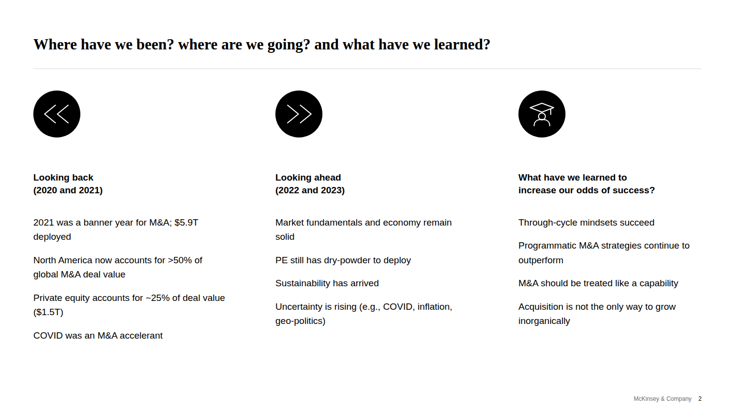Where have we been? where are we going? and what have we learned?
Looking back
(2020 and 2021)
2021 was a banner year for M&A; $5.9T deployed
North America now accounts for >50% of global M&A deal value
Private equity accounts for ~25% of deal value ($1.5T)
COVID was an M&A accelerant
Looking ahead
(2022 and 2023)
Market fundamentals and economy remain solid
PE still has dry-powder to deploy
Sustainability has arrived
Uncertainty is rising (e.g., COVID, inflation, geo-politics)
What have we learned to
increase our odds of success?
Through-cycle mindsets succeed
Programmatic M&A strategies continue to outperform
M&A should be treated like a capability
Acquisition is not the only way to grow inorganically
McKinsey & Company2